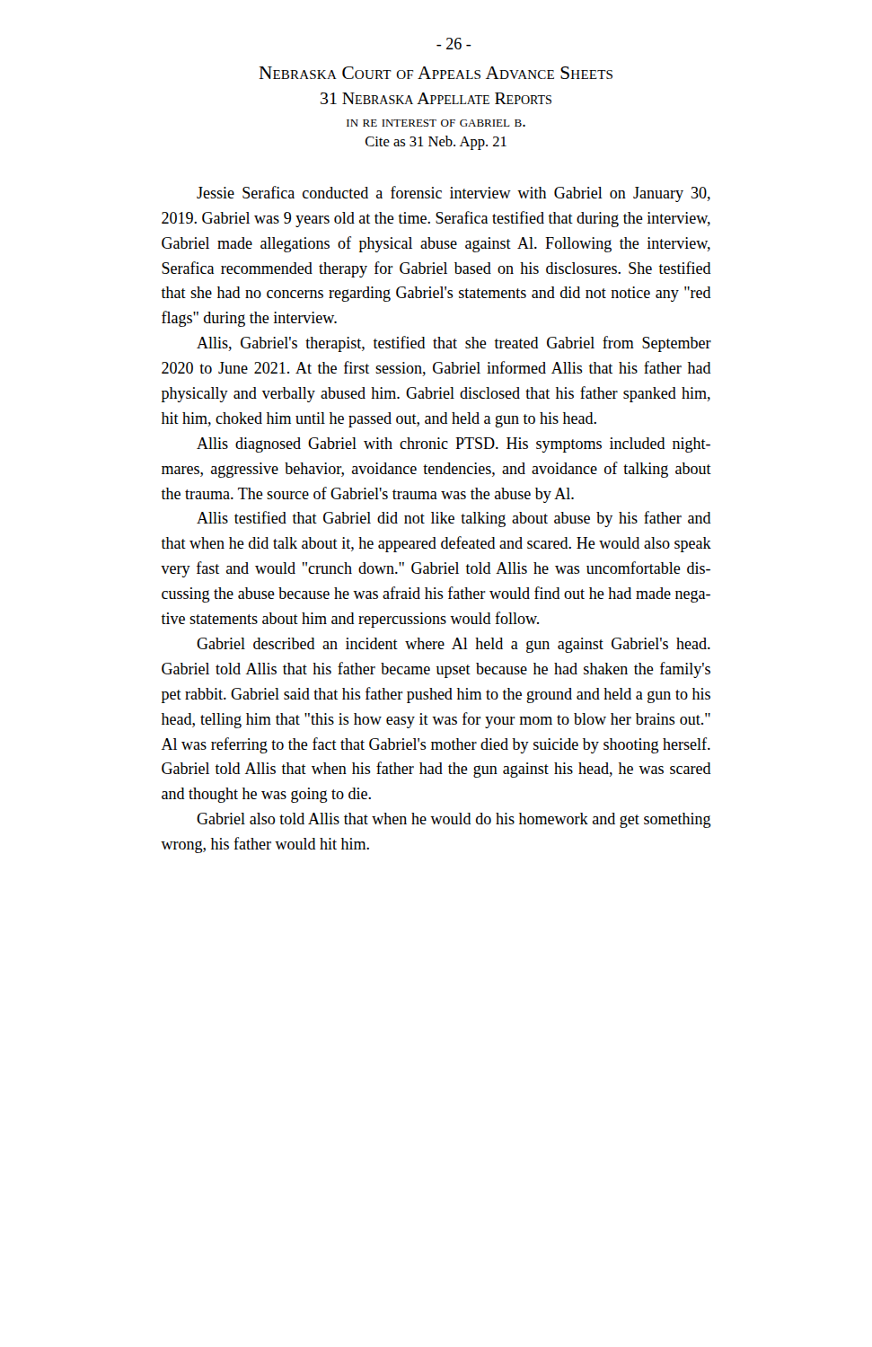- 26 -
Nebraska Court of Appeals Advance Sheets 31 Nebraska Appellate Reports in re interest of gabriel b. Cite as 31 Neb. App. 21
Jessie Serafica conducted a forensic interview with Gabriel on January 30, 2019. Gabriel was 9 years old at the time. Serafica testified that during the interview, Gabriel made allegations of physical abuse against Al. Following the interview, Serafica recommended therapy for Gabriel based on his disclosures. She testified that she had no concerns regarding Gabriel's statements and did not notice any "red flags" during the interview.
Allis, Gabriel's therapist, testified that she treated Gabriel from September 2020 to June 2021. At the first session, Gabriel informed Allis that his father had physically and verbally abused him. Gabriel disclosed that his father spanked him, hit him, choked him until he passed out, and held a gun to his head.
Allis diagnosed Gabriel with chronic PTSD. His symptoms included nightmares, aggressive behavior, avoidance tendencies, and avoidance of talking about the trauma. The source of Gabriel's trauma was the abuse by Al.
Allis testified that Gabriel did not like talking about abuse by his father and that when he did talk about it, he appeared defeated and scared. He would also speak very fast and would "crunch down." Gabriel told Allis he was uncomfortable discussing the abuse because he was afraid his father would find out he had made negative statements about him and repercussions would follow.
Gabriel described an incident where Al held a gun against Gabriel's head. Gabriel told Allis that his father became upset because he had shaken the family's pet rabbit. Gabriel said that his father pushed him to the ground and held a gun to his head, telling him that "this is how easy it was for your mom to blow her brains out." Al was referring to the fact that Gabriel's mother died by suicide by shooting herself. Gabriel told Allis that when his father had the gun against his head, he was scared and thought he was going to die.
Gabriel also told Allis that when he would do his homework and get something wrong, his father would hit him.